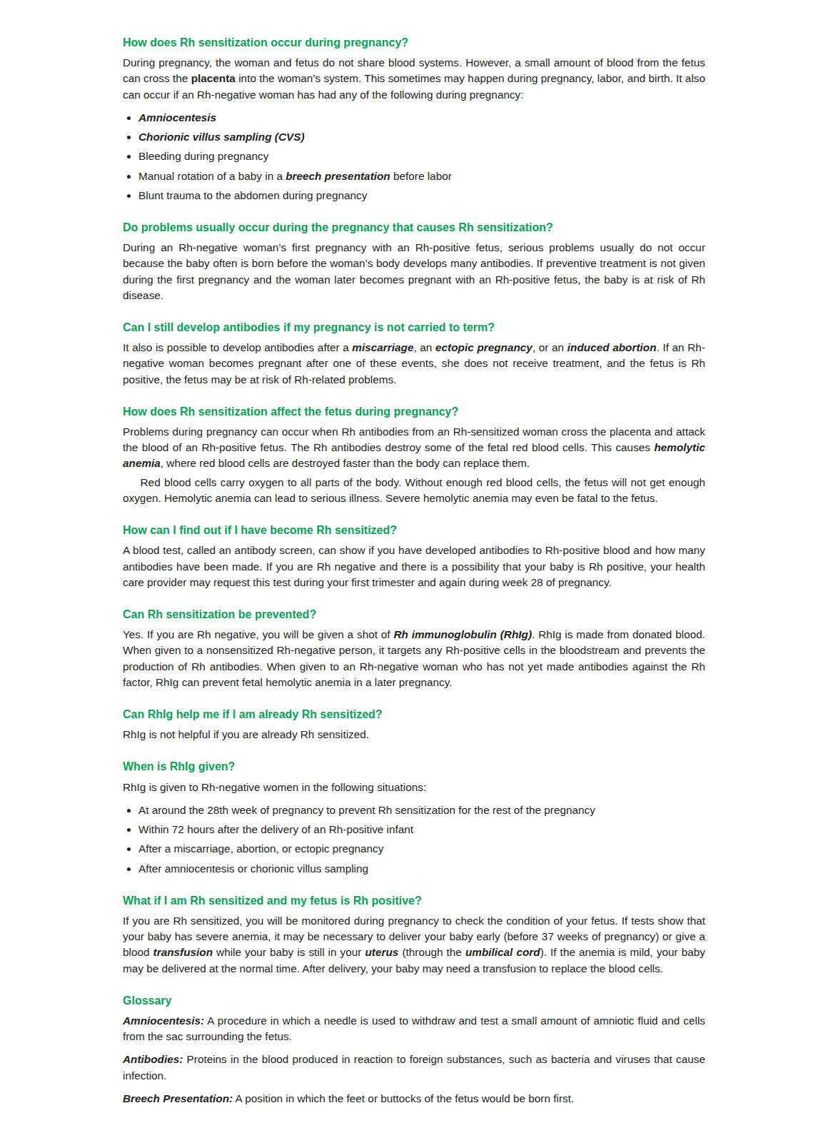How does Rh sensitization occur during pregnancy?
During pregnancy, the woman and fetus do not share blood systems. However, a small amount of blood from the fetus can cross the placenta into the woman’s system. This sometimes may happen during pregnancy, labor, and birth. It also can occur if an Rh-negative woman has had any of the following during pregnancy:
Amniocentesis
Chorionic villus sampling (CVS)
Bleeding during pregnancy
Manual rotation of a baby in a breech presentation before labor
Blunt trauma to the abdomen during pregnancy
Do problems usually occur during the pregnancy that causes Rh sensitization?
During an Rh-negative woman’s first pregnancy with an Rh-positive fetus, serious problems usually do not occur because the baby often is born before the woman’s body develops many antibodies. If preventive treatment is not given during the first pregnancy and the woman later becomes pregnant with an Rh-positive fetus, the baby is at risk of Rh disease.
Can I still develop antibodies if my pregnancy is not carried to term?
It also is possible to develop antibodies after a miscarriage, an ectopic pregnancy, or an induced abortion. If an Rh-negative woman becomes pregnant after one of these events, she does not receive treatment, and the fetus is Rh positive, the fetus may be at risk of Rh-related problems.
How does Rh sensitization affect the fetus during pregnancy?
Problems during pregnancy can occur when Rh antibodies from an Rh-sensitized woman cross the placenta and attack the blood of an Rh-positive fetus. The Rh antibodies destroy some of the fetal red blood cells. This causes hemolytic anemia, where red blood cells are destroyed faster than the body can replace them.
Red blood cells carry oxygen to all parts of the body. Without enough red blood cells, the fetus will not get enough oxygen. Hemolytic anemia can lead to serious illness. Severe hemolytic anemia may even be fatal to the fetus.
How can I find out if I have become Rh sensitized?
A blood test, called an antibody screen, can show if you have developed antibodies to Rh-positive blood and how many antibodies have been made. If you are Rh negative and there is a possibility that your baby is Rh positive, your health care provider may request this test during your first trimester and again during week 28 of pregnancy.
Can Rh sensitization be prevented?
Yes. If you are Rh negative, you will be given a shot of Rh immunoglobulin (RhIg). RhIg is made from donated blood. When given to a nonsensitized Rh-negative person, it targets any Rh-positive cells in the bloodstream and prevents the production of Rh antibodies. When given to an Rh-negative woman who has not yet made antibodies against the Rh factor, RhIg can prevent fetal hemolytic anemia in a later pregnancy.
Can RhIg help me if I am already Rh sensitized?
RhIg is not helpful if you are already Rh sensitized.
When is RhIg given?
RhIg is given to Rh-negative women in the following situations:
At around the 28th week of pregnancy to prevent Rh sensitization for the rest of the pregnancy
Within 72 hours after the delivery of an Rh-positive infant
After a miscarriage, abortion, or ectopic pregnancy
After amniocentesis or chorionic villus sampling
What if I am Rh sensitized and my fetus is Rh positive?
If you are Rh sensitized, you will be monitored during pregnancy to check the condition of your fetus. If tests show that your baby has severe anemia, it may be necessary to deliver your baby early (before 37 weeks of pregnancy) or give a blood transfusion while your baby is still in your uterus (through the umbilical cord). If the anemia is mild, your baby may be delivered at the normal time. After delivery, your baby may need a transfusion to replace the blood cells.
Glossary
Amniocentesis: A procedure in which a needle is used to withdraw and test a small amount of amniotic fluid and cells from the sac surrounding the fetus.
Antibodies: Proteins in the blood produced in reaction to foreign substances, such as bacteria and viruses that cause infection.
Breech Presentation: A position in which the feet or buttocks of the fetus would be born first.